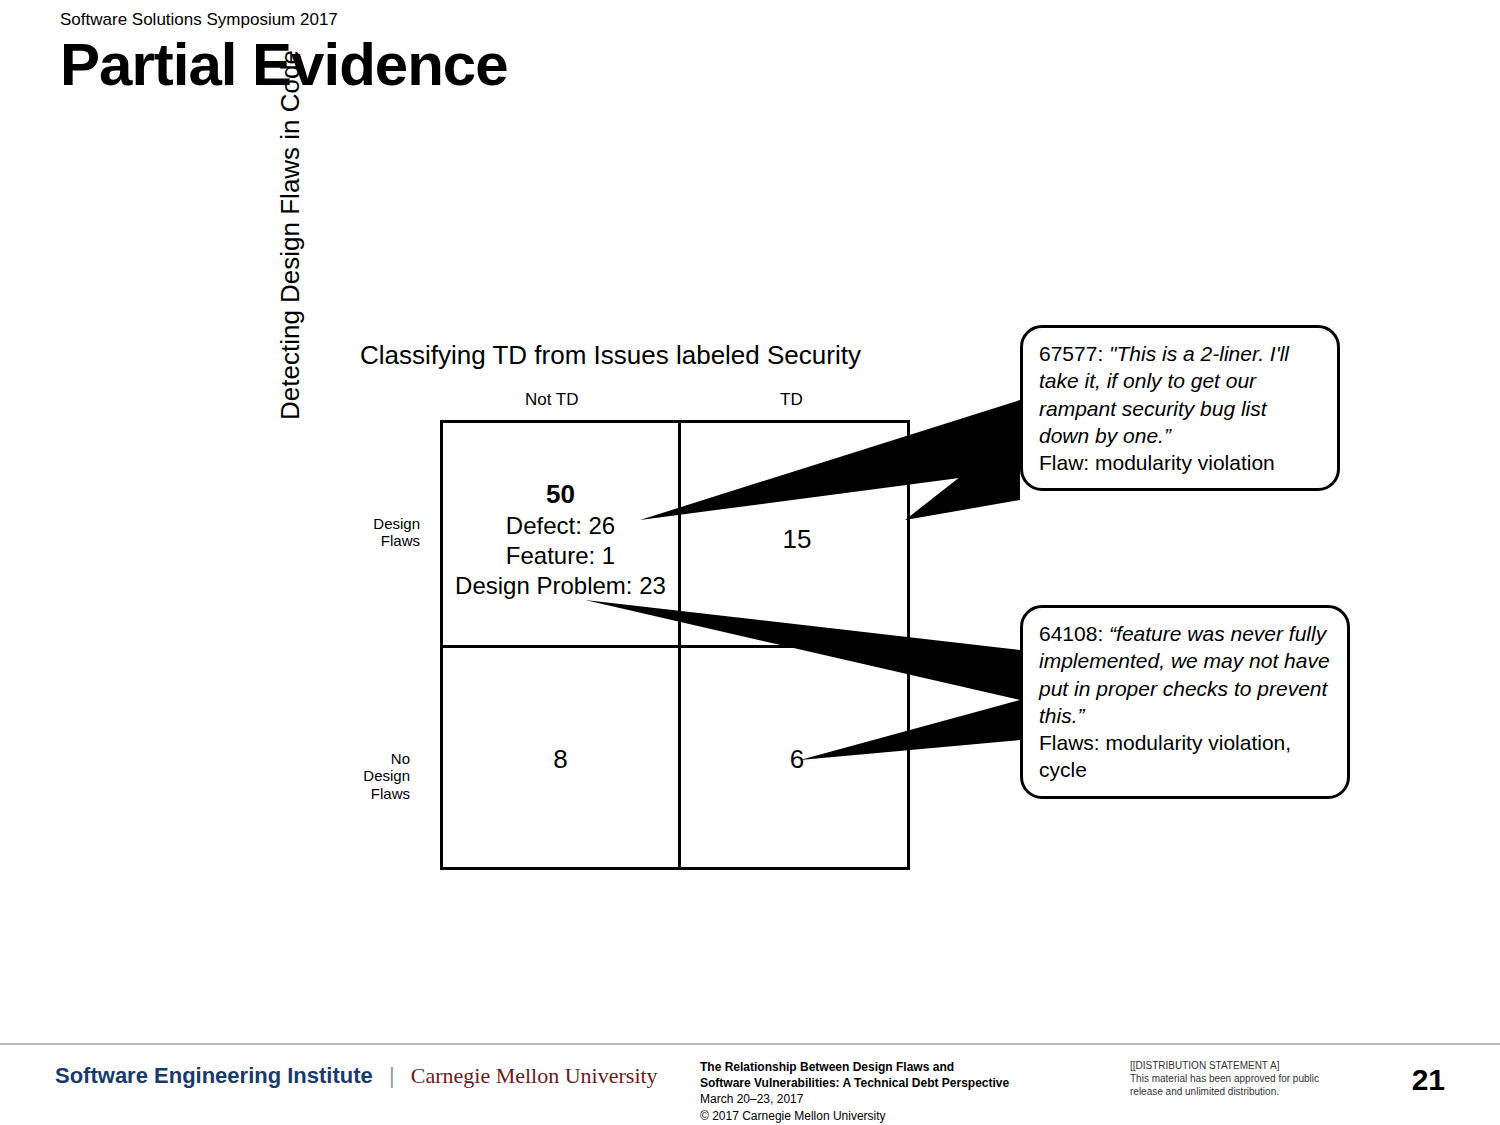Software Solutions Symposium 2017
Partial Evidence
Classifying TD from Issues labeled Security
Not TD
TD
Detecting Design Flaws in Code
Design
Flaws
No Design
Flaws
50
Defect: 26
Feature: 1
Design Problem: 23
15
8
6
67577: "This is a 2-liner. I'll take it, if only to get our rampant security bug list down by one.”
Flaw: modularity violation
64108: “feature was never fully implemented, we may not have put in proper checks to prevent this.”
Flaws: modularity violation, cycle
Software Engineering Institute | Carnegie Mellon University
The Relationship Between Design Flaws and
Software Vulnerabilities: A Technical Debt Perspective
March 20–23, 2017
© 2017 Carnegie Mellon University
[[DISTRIBUTION STATEMENT A]
This material has been approved for public release and unlimited distribution.
21